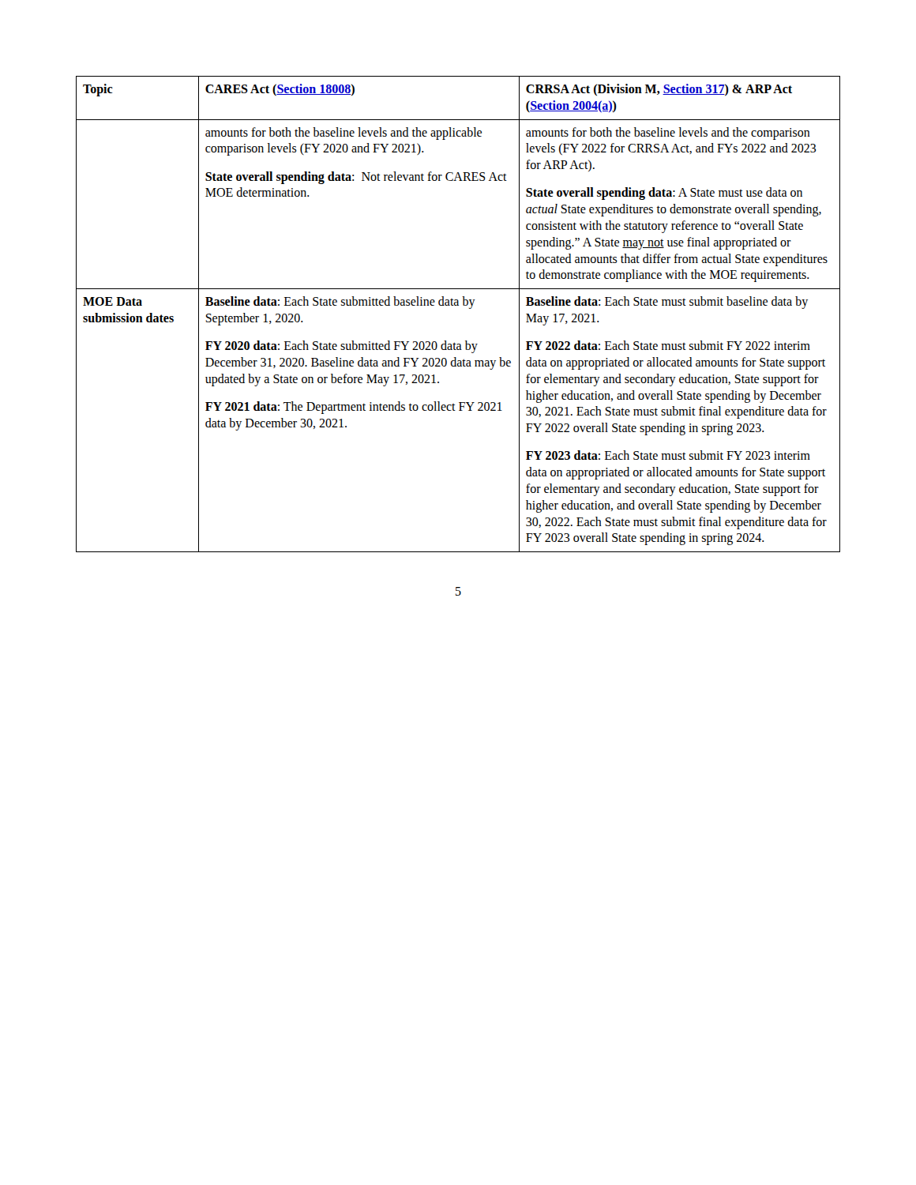| Topic | CARES Act ( Section 18008 ) | CRRSA Act (Division M, Section 317 ) & ARP Act ( Section 2004(a) ) |
| --- | --- | --- |
| | amounts for both the baseline levels and the applicable comparison levels (FY 2020 and FY 2021). State overall spending data : Not relevant for CARES Act MOE determination. | amounts for both the baseline levels and the comparison levels (FY 2022 for CRRSA Act, and FYs 2022 and 2023 for ARP Act). State overall spending data : A State must use data on actual State expenditures to demonstrate overall spending, consistent with the statutory reference to “overall State spending.” A State may not use final appropriated or allocated amounts that differ from actual State expenditures to demonstrate compliance with the MOE requirements. |
| MOE Data submission dates | Baseline data : Each State submitted baseline data by September 1, 2020. FY 2020 data : Each State submitted FY 2020 data by December 31, 2020. Baseline data and FY 2020 data may be updated by a State on or before May 17, 2021. FY 2021 data : The Department intends to collect FY 2021 data by December 30, 2021. | Baseline data : Each State must submit baseline data by May 17, 2021. FY 2022 data : Each State must submit FY 2022 interim data on appropriated or allocated amounts for State support for elementary and secondary education, State support for higher education, and overall State spending by December 30, 2021. Each State must submit final expenditure data for FY 2022 overall State spending in spring 2023. FY 2023 data : Each State must submit FY 2023 interim data on appropriated or allocated amounts for State support for elementary and secondary education, State support for higher education, and overall State spending by December 30, 2022. Each State must submit final expenditure data for FY 2023 overall State spending in spring 2024. |
5